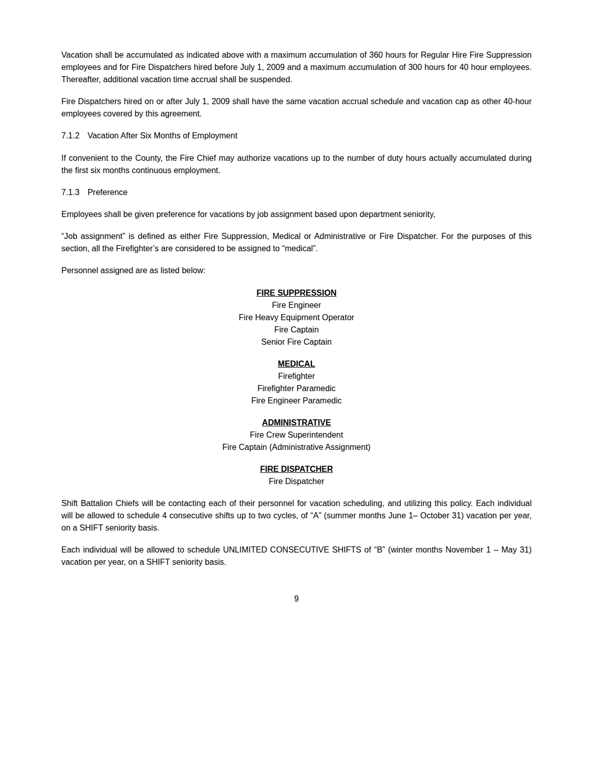Vacation shall be accumulated as indicated above with a maximum accumulation of 360 hours for Regular Hire Fire Suppression employees and for Fire Dispatchers hired before July 1, 2009 and a maximum accumulation of 300 hours for 40 hour employees. Thereafter, additional vacation time accrual shall be suspended.
Fire Dispatchers hired on or after July 1, 2009 shall have the same vacation accrual schedule and vacation cap as other 40-hour employees covered by this agreement.
7.1.2 Vacation After Six Months of Employment
If convenient to the County, the Fire Chief may authorize vacations up to the number of duty hours actually accumulated during the first six months continuous employment.
7.1.3 Preference
Employees shall be given preference for vacations by job assignment based upon department seniority,
“Job assignment” is defined as either Fire Suppression, Medical or Administrative or Fire Dispatcher. For the purposes of this section, all the Firefighter’s are considered to be assigned to “medical”.
Personnel assigned are as listed below:
FIRE SUPPRESSION
Fire Engineer
Fire Heavy Equipment Operator
Fire Captain
Senior Fire Captain
MEDICAL
Firefighter
Firefighter Paramedic
Fire Engineer Paramedic
ADMINISTRATIVE
Fire Crew Superintendent
Fire Captain (Administrative Assignment)
FIRE DISPATCHER
Fire Dispatcher
Shift Battalion Chiefs will be contacting each of their personnel for vacation scheduling, and utilizing this policy. Each individual will be allowed to schedule 4 consecutive shifts up to two cycles, of “A” (summer months June 1– October 31) vacation per year, on a SHIFT seniority basis.
Each individual will be allowed to schedule UNLIMITED CONSECUTIVE SHIFTS of “B” (winter months November 1 – May 31) vacation per year, on a SHIFT seniority basis.
9